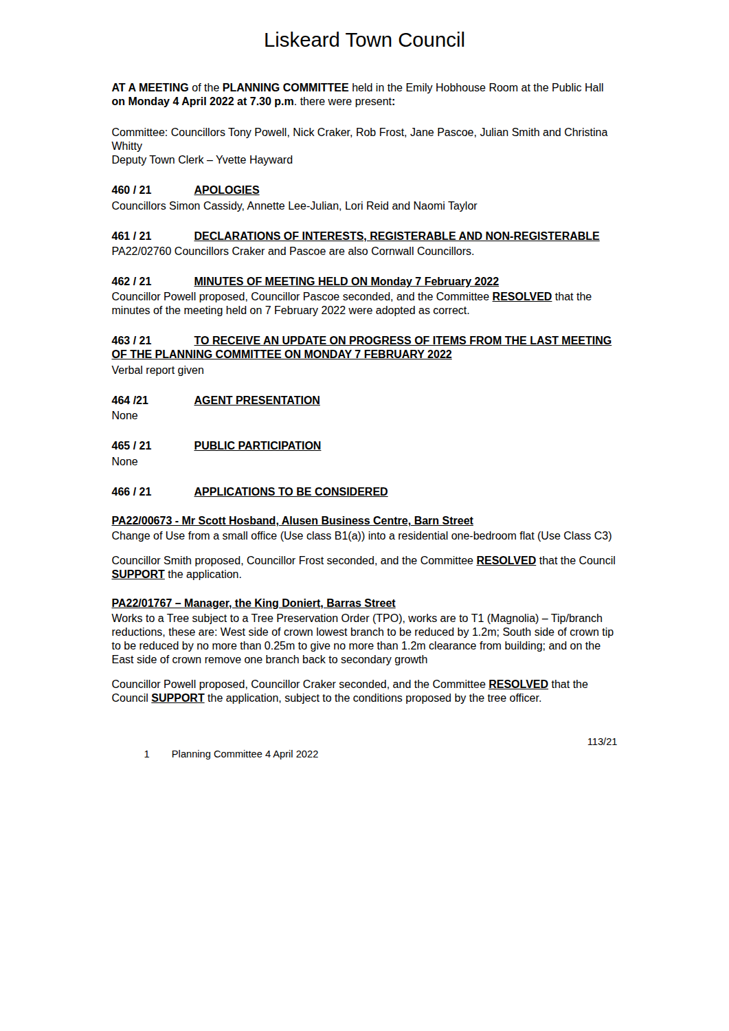Liskeard Town Council
AT A MEETING of the PLANNING COMMITTEE held in the Emily Hobhouse Room at the Public Hall on Monday 4 April 2022 at 7.30 p.m. there were present:
Committee: Councillors Tony Powell, Nick Craker, Rob Frost, Jane Pascoe, Julian Smith and Christina Whitty
Deputy Town Clerk – Yvette Hayward
460 / 21 APOLOGIES
Councillors Simon Cassidy, Annette Lee-Julian, Lori Reid and Naomi Taylor
461 / 21 DECLARATIONS OF INTERESTS, REGISTERABLE AND NON-REGISTERABLE
PA22/02760 Councillors Craker and Pascoe are also Cornwall Councillors.
462 / 21 MINUTES OF MEETING HELD ON Monday 7 February 2022
Councillor Powell proposed, Councillor Pascoe seconded, and the Committee RESOLVED that the minutes of the meeting held on 7 February 2022 were adopted as correct.
463 / 21 TO RECEIVE AN UPDATE ON PROGRESS OF ITEMS FROM THE LAST MEETING OF THE PLANNING COMMITTEE ON MONDAY 7 FEBRUARY 2022
Verbal report given
464 /21 AGENT PRESENTATION
None
465 / 21 PUBLIC PARTICIPATION
None
466 / 21 APPLICATIONS TO BE CONSIDERED
PA22/00673 - Mr Scott Hosband, Alusen Business Centre, Barn Street
Change of Use from a small office (Use class B1(a)) into a residential one-bedroom flat (Use Class C3)
Councillor Smith proposed, Councillor Frost seconded, and the Committee RESOLVED that the Council SUPPORT the application.
PA22/01767 – Manager, the King Doniert, Barras Street
Works to a Tree subject to a Tree Preservation Order (TPO), works are to T1 (Magnolia) – Tip/branch reductions, these are: West side of crown lowest branch to be reduced by 1.2m; South side of crown tip to be reduced by no more than 0.25m to give no more than 1.2m clearance from building; and on the East side of crown remove one branch back to secondary growth
Councillor Powell proposed, Councillor Craker seconded, and the Committee RESOLVED that the Council SUPPORT the application, subject to the conditions proposed by the tree officer.
113/21
1 Planning Committee 4 April 2022